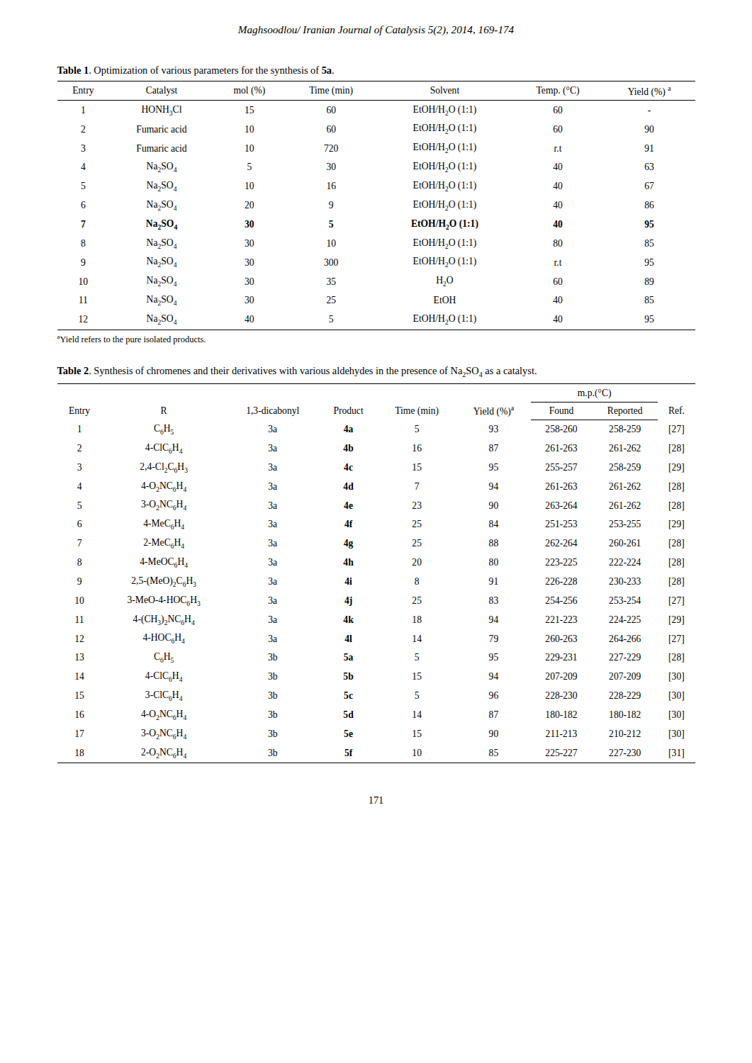Maghsoodlou/ Iranian Journal of Catalysis 5(2), 2014, 169-174
Table 1. Optimization of various parameters for the synthesis of 5a.
| Entry | Catalyst | mol (%) | Time (min) | Solvent | Temp. (°C) | Yield (%) a |
| --- | --- | --- | --- | --- | --- | --- |
| 1 | HONH 3 Cl | 15 | 60 | EtOH/H 2 O (1:1) | 60 | - |
| 2 | Fumaric acid | 10 | 60 | EtOH/H 2 O (1:1) | 60 | 90 |
| 3 | Fumaric acid | 10 | 720 | EtOH/H 2 O (1:1) | r.t | 91 |
| 4 | Na 2 SO 4 | 5 | 30 | EtOH/H 2 O (1:1) | 40 | 63 |
| 5 | Na 2 SO 4 | 10 | 16 | EtOH/H 2 O (1:1) | 40 | 67 |
| 6 | Na 2 SO 4 | 20 | 9 | EtOH/H 2 O (1:1) | 40 | 86 |
| 7 | Na 2 SO 4 | 30 | 5 | EtOH/H 2 O (1:1) | 40 | 95 |
| 8 | Na 2 SO 4 | 30 | 10 | EtOH/H 2 O (1:1) | 80 | 85 |
| 9 | Na 2 SO 4 | 30 | 300 | EtOH/H 2 O (1:1) | r.t | 95 |
| 10 | Na 2 SO 4 | 30 | 35 | H 2 O | 60 | 89 |
| 11 | Na 2 SO 4 | 30 | 25 | EtOH | 40 | 85 |
| 12 | Na 2 SO 4 | 40 | 5 | EtOH/H 2 O (1:1) | 40 | 95 |
aYield refers to the pure isolated products.
Table 2. Synthesis of chromenes and their derivatives with various aldehydes in the presence of Na2SO4 as a catalyst.
| Entry | R | 1,3-dicabonyl | Product | Time (min) | Yield (%) a | m.p.(°C) | Ref. |
| --- | --- | --- | --- | --- | --- | --- | --- |
| Found | Reported |
| 1 | C 6 H 5 | 3a | 4a | 5 | 93 | 258-260 | 258-259 | [27] |
| 2 | 4-ClC 6 H 4 | 3a | 4b | 16 | 87 | 261-263 | 261-262 | [28] |
| 3 | 2,4-Cl 2 C 6 H 3 | 3a | 4c | 15 | 95 | 255-257 | 258-259 | [29] |
| 4 | 4-O 2 NC 6 H 4 | 3a | 4d | 7 | 94 | 261-263 | 261-262 | [28] |
| 5 | 3-O 2 NC 6 H 4 | 3a | 4e | 23 | 90 | 263-264 | 261-262 | [28] |
| 6 | 4-MeC 6 H 4 | 3a | 4f | 25 | 84 | 251-253 | 253-255 | [29] |
| 7 | 2-MeC 6 H 4 | 3a | 4g | 25 | 88 | 262-264 | 260-261 | [28] |
| 8 | 4-MeOC 6 H 4 | 3a | 4h | 20 | 80 | 223-225 | 222-224 | [28] |
| 9 | 2,5-(MeO) 2 C 6 H 3 | 3a | 4i | 8 | 91 | 226-228 | 230-233 | [28] |
| 10 | 3-MeO-4-HOC 6 H 3 | 3a | 4j | 25 | 83 | 254-256 | 253-254 | [27] |
| 11 | 4-(CH 3 ) 2 NC 6 H 4 | 3a | 4k | 18 | 94 | 221-223 | 224-225 | [29] |
| 12 | 4-HOC 6 H 4 | 3a | 4l | 14 | 79 | 260-263 | 264-266 | [27] |
| 13 | C 6 H 5 | 3b | 5a | 5 | 95 | 229-231 | 227-229 | [28] |
| 14 | 4-ClC 6 H 4 | 3b | 5b | 15 | 94 | 207-209 | 207-209 | [30] |
| 15 | 3-ClC 6 H 4 | 3b | 5c | 5 | 96 | 228-230 | 228-229 | [30] |
| 16 | 4-O 2 NC 6 H 4 | 3b | 5d | 14 | 87 | 180-182 | 180-182 | [30] |
| 17 | 3-O 2 NC 6 H 4 | 3b | 5e | 15 | 90 | 211-213 | 210-212 | [30] |
| 18 | 2-O 2 NC 6 H 4 | 3b | 5f | 10 | 85 | 225-227 | 227-230 | [31] |
171